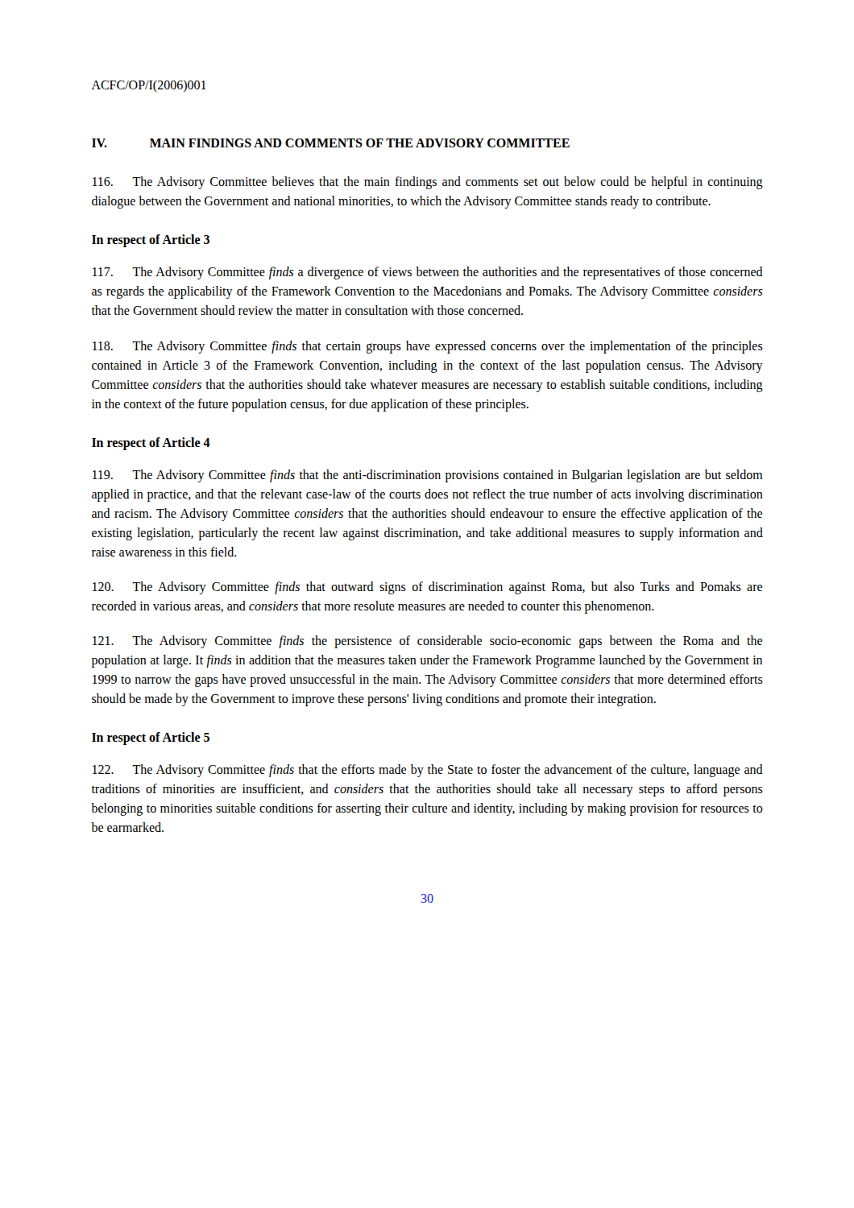ACFC/OP/I(2006)001
IV. MAIN FINDINGS AND COMMENTS OF THE ADVISORY COMMITTEE
116. The Advisory Committee believes that the main findings and comments set out below could be helpful in continuing dialogue between the Government and national minorities, to which the Advisory Committee stands ready to contribute.
In respect of Article 3
117. The Advisory Committee finds a divergence of views between the authorities and the representatives of those concerned as regards the applicability of the Framework Convention to the Macedonians and Pomaks. The Advisory Committee considers that the Government should review the matter in consultation with those concerned.
118. The Advisory Committee finds that certain groups have expressed concerns over the implementation of the principles contained in Article 3 of the Framework Convention, including in the context of the last population census. The Advisory Committee considers that the authorities should take whatever measures are necessary to establish suitable conditions, including in the context of the future population census, for due application of these principles.
In respect of Article 4
119. The Advisory Committee finds that the anti-discrimination provisions contained in Bulgarian legislation are but seldom applied in practice, and that the relevant case-law of the courts does not reflect the true number of acts involving discrimination and racism. The Advisory Committee considers that the authorities should endeavour to ensure the effective application of the existing legislation, particularly the recent law against discrimination, and take additional measures to supply information and raise awareness in this field.
120. The Advisory Committee finds that outward signs of discrimination against Roma, but also Turks and Pomaks are recorded in various areas, and considers that more resolute measures are needed to counter this phenomenon.
121. The Advisory Committee finds the persistence of considerable socio-economic gaps between the Roma and the population at large. It finds in addition that the measures taken under the Framework Programme launched by the Government in 1999 to narrow the gaps have proved unsuccessful in the main. The Advisory Committee considers that more determined efforts should be made by the Government to improve these persons' living conditions and promote their integration.
In respect of Article 5
122. The Advisory Committee finds that the efforts made by the State to foster the advancement of the culture, language and traditions of minorities are insufficient, and considers that the authorities should take all necessary steps to afford persons belonging to minorities suitable conditions for asserting their culture and identity, including by making provision for resources to be earmarked.
30